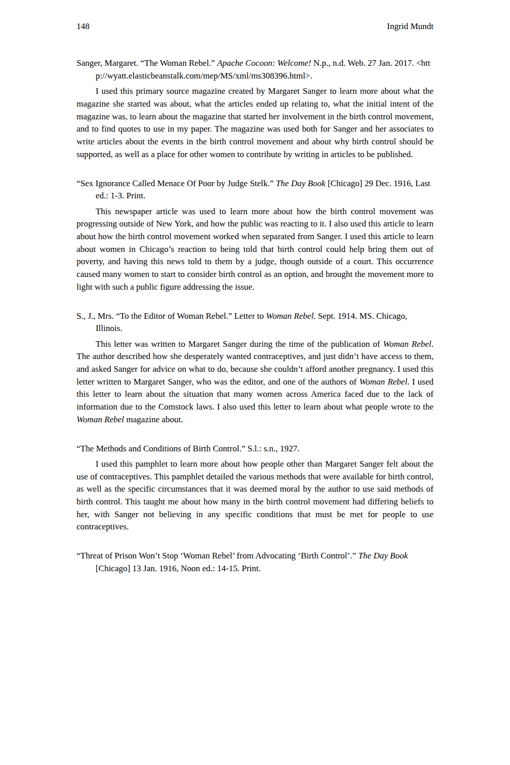148 Ingrid Mundt
Sanger, Margaret. “The Woman Rebel.” Apache Cocoon: Welcome! N.p., n.d. Web. 27 Jan. 2017. <http://wyatt.elasticbeanstalk.com/mep/MS/xml/ms308396.html>.
I used this primary source magazine created by Margaret Sanger to learn more about what the magazine she started was about, what the articles ended up relating to, what the initial intent of the magazine was, to learn about the magazine that started her involvement in the birth control movement, and to find quotes to use in my paper. The magazine was used both for Sanger and her associates to write articles about the events in the birth control movement and about why birth control should be supported, as well as a place for other women to contribute by writing in articles to be published.
“Sex Ignorance Called Menace Of Poor by Judge Stelk.” The Day Book [Chicago] 29 Dec. 1916, Last ed.: 1-3. Print.
This newspaper article was used to learn more about how the birth control movement was progressing outside of New York, and how the public was reacting to it. I also used this article to learn about how the birth control movement worked when separated from Sanger. I used this article to learn about women in Chicago’s reaction to being told that birth control could help bring them out of poverty, and having this news told to them by a judge, though outside of a court. This occurrence caused many women to start to consider birth control as an option, and brought the movement more to light with such a public figure addressing the issue.
S., J., Mrs. “To the Editor of Woman Rebel.” Letter to Woman Rebel. Sept. 1914. MS. Chicago, Illinois.
This letter was written to Margaret Sanger during the time of the publication of Woman Rebel. The author described how she desperately wanted contraceptives, and just didn’t have access to them, and asked Sanger for advice on what to do, because she couldn’t afford another pregnancy. I used this letter written to Margaret Sanger, who was the editor, and one of the authors of Woman Rebel. I used this letter to learn about the situation that many women across America faced due to the lack of information due to the Comstock laws. I also used this letter to learn about what people wrote to the Woman Rebel magazine about.
“The Methods and Conditions of Birth Control.” S.l.: s.n., 1927.
I used this pamphlet to learn more about how people other than Margaret Sanger felt about the use of contraceptives. This pamphlet detailed the various methods that were available for birth control, as well as the specific circumstances that it was deemed moral by the author to use said methods of birth control. This taught me about how many in the birth control movement had differing beliefs to her, with Sanger not believing in any specific conditions that must be met for people to use contraceptives.
“Threat of Prison Won’t Stop ‘Woman Rebel’ from Advocating ‘Birth Control’.” The Day Book [Chicago] 13 Jan. 1916, Noon ed.: 14-15. Print.